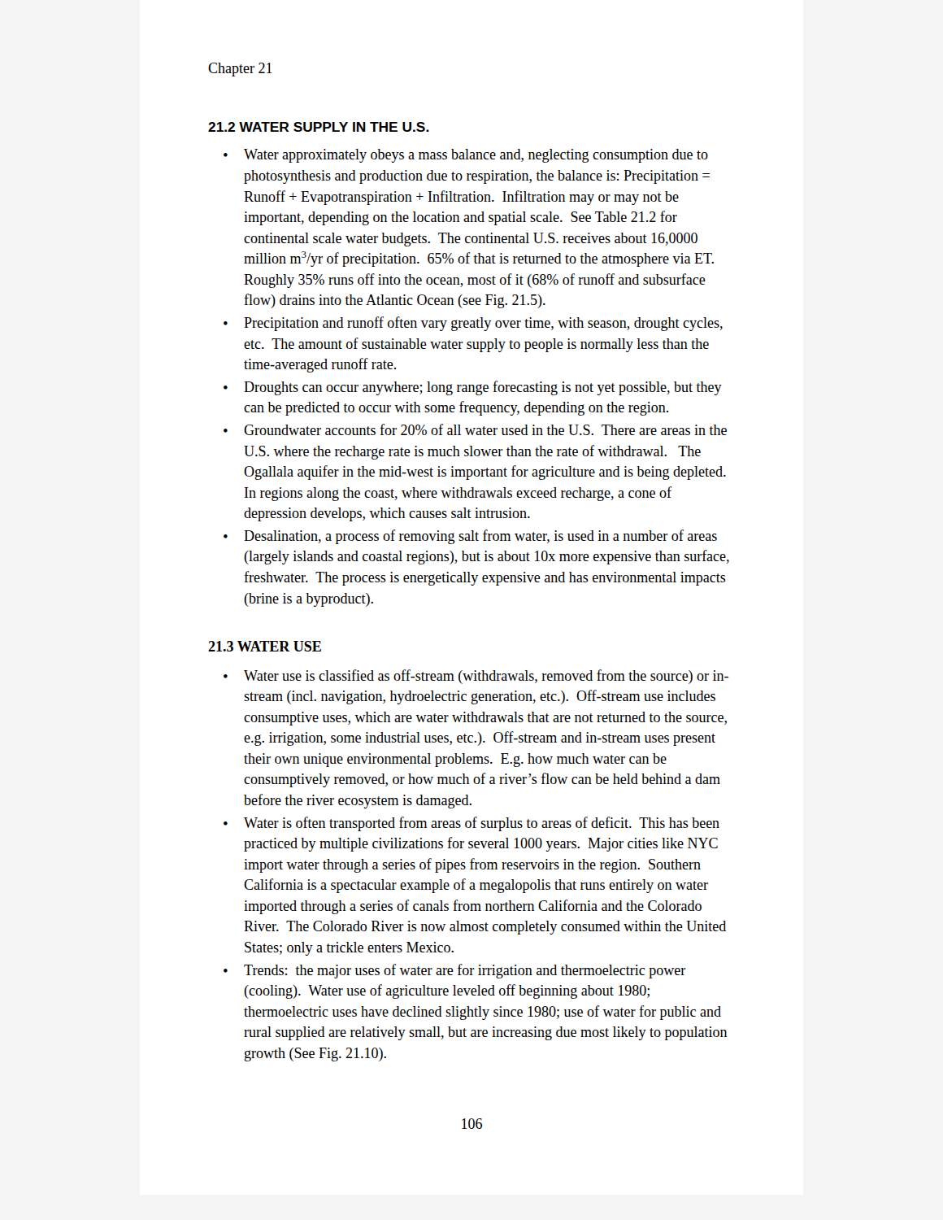Chapter 21
21.2 WATER SUPPLY IN THE U.S.
Water approximately obeys a mass balance and, neglecting consumption due to photosynthesis and production due to respiration, the balance is: Precipitation = Runoff + Evapotranspiration + Infiltration. Infiltration may or may not be important, depending on the location and spatial scale. See Table 21.2 for continental scale water budgets. The continental U.S. receives about 16,0000 million m3/yr of precipitation. 65% of that is returned to the atmosphere via ET. Roughly 35% runs off into the ocean, most of it (68% of runoff and subsurface flow) drains into the Atlantic Ocean (see Fig. 21.5).
Precipitation and runoff often vary greatly over time, with season, drought cycles, etc. The amount of sustainable water supply to people is normally less than the time-averaged runoff rate.
Droughts can occur anywhere; long range forecasting is not yet possible, but they can be predicted to occur with some frequency, depending on the region.
Groundwater accounts for 20% of all water used in the U.S. There are areas in the U.S. where the recharge rate is much slower than the rate of withdrawal. The Ogallala aquifer in the mid-west is important for agriculture and is being depleted. In regions along the coast, where withdrawals exceed recharge, a cone of depression develops, which causes salt intrusion.
Desalination, a process of removing salt from water, is used in a number of areas (largely islands and coastal regions), but is about 10x more expensive than surface, freshwater. The process is energetically expensive and has environmental impacts (brine is a byproduct).
21.3 WATER USE
Water use is classified as off-stream (withdrawals, removed from the source) or in-stream (incl. navigation, hydroelectric generation, etc.). Off-stream use includes consumptive uses, which are water withdrawals that are not returned to the source, e.g. irrigation, some industrial uses, etc.). Off-stream and in-stream uses present their own unique environmental problems. E.g. how much water can be consumptively removed, or how much of a river’s flow can be held behind a dam before the river ecosystem is damaged.
Water is often transported from areas of surplus to areas of deficit. This has been practiced by multiple civilizations for several 1000 years. Major cities like NYC import water through a series of pipes from reservoirs in the region. Southern California is a spectacular example of a megalopolis that runs entirely on water imported through a series of canals from northern California and the Colorado River. The Colorado River is now almost completely consumed within the United States; only a trickle enters Mexico.
Trends: the major uses of water are for irrigation and thermoelectric power (cooling). Water use of agriculture leveled off beginning about 1980; thermoelectric uses have declined slightly since 1980; use of water for public and rural supplied are relatively small, but are increasing due most likely to population growth (See Fig. 21.10).
106